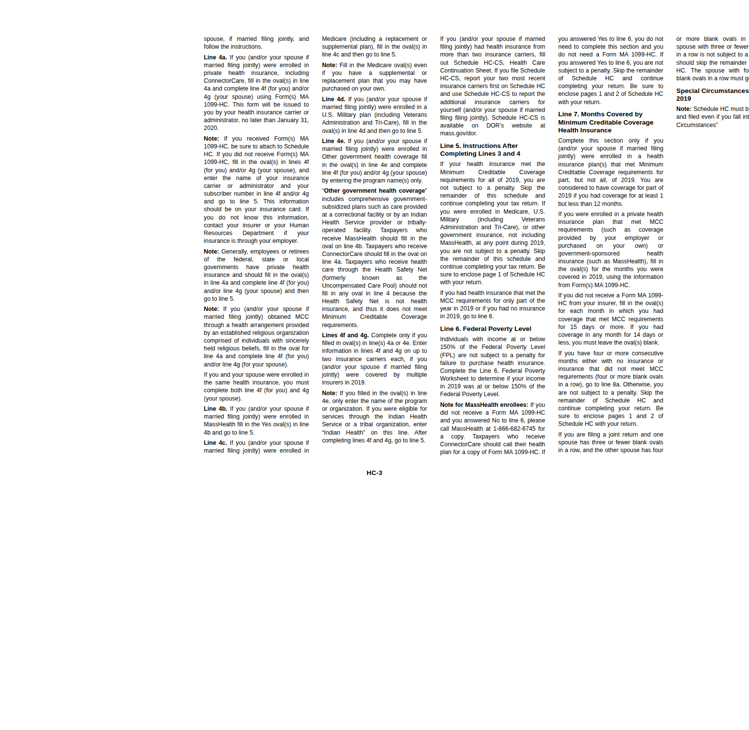spouse, if married filing jointly, and follow the instructions.
Line 4a. If you (and/or your spouse if married filing jointly) were enrolled in private health insurance, including ConnectorCare, fill in the oval(s) in line 4a and complete line 4f (for you) and/or 4g (your spouse) using Form(s) MA 1099-HC. This form will be issued to you by your health insurance carrier or administrator, no later than January 31, 2020.
Note: If you received Form(s) MA 1099-HC, be sure to attach to Schedule HC. If you did not receive Form(s) MA 1099-HC, fill in the oval(s) in lines 4f (for you) and/or 4g (your spouse), and enter the name of your insurance carrier or administrator and your subscriber number in line 4f and/or 4g and go to line 5. This information should be on your insurance card. If you do not know this information, contact your insurer or your Human Resources Department if your insurance is through your employer.
Note: Generally, employees or retirees of the federal, state or local governments have private health insurance and should fill in the oval(s) in line 4a and complete line 4f (for you) and/or line 4g (your spouse) and then go to line 5.
Note: If you (and/or your spouse if married filing jointly) obtained MCC through a health arrangement provided by an established religious organization comprised of individuals with sincerely held religious beliefs, fill in the oval for line 4a and complete line 4f (for you) and/or line 4g (for your spouse).
If you and your spouse were enrolled in the same health insurance, you must complete both line 4f (for you) and 4g (your spouse).
Line 4b. If you (and/or your spouse if married filing jointly) were enrolled in MassHealth fill in the Yes oval(s) in line 4b and go to line 5.
Line 4c. If you (and/or your spouse if married filing jointly) were enrolled in Medicare (including a replacement or supplemental plan), fill in the oval(s) in line 4c and then go to line 5.
Note: Fill in the Medicare oval(s) even if you have a supplemental or replacement plan that you may have purchased on your own.
Line 4d. If you (and/or your spouse if married filing jointly) were enrolled in a U.S. Military plan (including Veterans Administration and Tri-Care), fill in the oval(s) in line 4d and then go to line 5.
Line 4e. If you (and/or your spouse if married filing jointly) were enrolled in Other government health coverage fill in the oval(s) in line 4e and complete line 4f (for you) and/or 4g (your spouse) by entering the program name(s) only.
“Other government health coverage” includes comprehensive government-subsidized plans such as care provided at a correctional facility or by an Indian Health Service provider or tribally-operated facility. Taxpayers who receive MassHealth should fill in the oval on line 4b. Taxpayers who receive ConnectorCare should fill in the oval on line 4a. Taxpayers who receive health care through the Health Safety Net (formerly known as the Uncompensated Care Pool) should not fill in any oval in line 4 because the Health Safety Net is not health insurance, and thus it does not meet Minimum Creditable Coverage requirements.
Lines 4f and 4g. Complete only if you filled in oval(s) in line(s) 4a or 4e. Enter information in lines 4f and 4g on up to two insurance carriers each, if you (and/or your spouse if married filing jointly) were covered by multiple insurers in 2019.
Note: If you filled in the oval(s) in line 4e, only enter the name of the program or organization. If you were eligible for services through the Indian Health Service or a tribal organization, enter “Indian Health” on this line. After completing lines 4f and 4g, go to line 5.
If you (and/or your spouse if married filing jointly) had health insurance from more than two insurance carriers, fill out Schedule HC-CS, Health Care Continuation Sheet. If you file Schedule HC-CS, report your two most recent insurance carriers first on Schedule HC and use Schedule HC-CS to report the additional insurance carriers for yourself (and/or your spouse if married filing filing jointly). Schedule HC-CS is available on DOR’s website at mass.gov/dor.
Line 5. Instructions After Completing Lines 3 and 4
If your health insurance met the Minimum Creditable Coverage requirements for all of 2019, you are not subject to a penalty. Skip the remainder of this schedule and continue completing your tax return. If you were enrolled in Medicare, U.S. Military (including Veterans Administration and Tri-Care), or other government insurance, not including MassHealth, at any point during 2019, you are not subject to a penalty. Skip the remainder of this schedule and continue completing your tax return. Be sure to enclose page 1 of Schedule HC with your return.
If you had health insurance that met the MCC requirements for only part of the year in 2019 or if you had no insurance in 2019, go to line 6.
Line 6. Federal Poverty Level
Individuals with income at or below 150% of the Federal Poverty Level (FPL) are not subject to a penalty for failure to purchase health insurance. Complete the Line 6, Federal Poverty Worksheet to determine if your income in 2019 was at or below 150% of the Federal Poverty Level.
Note for MassHealth enrollees: If you did not receive a Form MA 1099-HC and you answered No to line 6, please call MassHealth at 1-866-682-6745 for a copy. Taxpayers who receive ConnectorCare should call their health plan for a copy of Form MA 1099-HC. If you answered Yes to line 6, you do not need to complete this section and you do not need a Form MA 1099-HC. If you answered Yes to line 6, you are not subject to a penalty. Skip the remainder of Schedule HC and continue completing your return. Be sure to enclose pages 1 and 2 of Schedule HC with your return.
Line 7. Months Covered by Minimum Creditable Coverage Health Insurance
Complete this section only if you (and/or your spouse if married filing jointly) were enrolled in a health insurance plan(s) that met Minimum Creditable Coverage requirements for part, but not all, of 2019. You are considered to have coverage for part of 2019 if you had coverage for at least 1 but less than 12 months.
If you were enrolled in a private health insurance plan that met MCC requirements (such as coverage provided by your employer or purchased on your own) or government-sponsored health insurance (such as MassHealth), fill in the oval(s) for the months you were covered in 2019, using the information from Form(s) MA 1099-HC.
If you did not receive a Form MA 1099-HC from your insurer, fill in the oval(s) for each month in which you had coverage that met MCC requirements for 15 days or more. If you had coverage in any month for 14 days or less, you must leave the oval(s) blank.
If you have four or more consecutive months either with no insurance or insurance that did not meet MCC requirements (four or more blank ovals in a row), go to line 8a. Otherwise, you are not subject to a penalty. Skip the remainder of Schedule HC and continue completing your return. Be sure to enclose pages 1 and 2 of Schedule HC with your return.
If you are filing a joint return and one spouse has three or fewer blank ovals in a row, and the other spouse has four or more blank ovals in a row, the spouse with three or fewer blank ovals in a row is not subject to a penalty and should skip the remainder of Schedule HC. The spouse with four or more blank ovals in a row must go to line 8a.
Special Circumstances During 2019
Note: Schedule HC must be completed and filed even if you fall into a “Special Circumstances”
HC-3